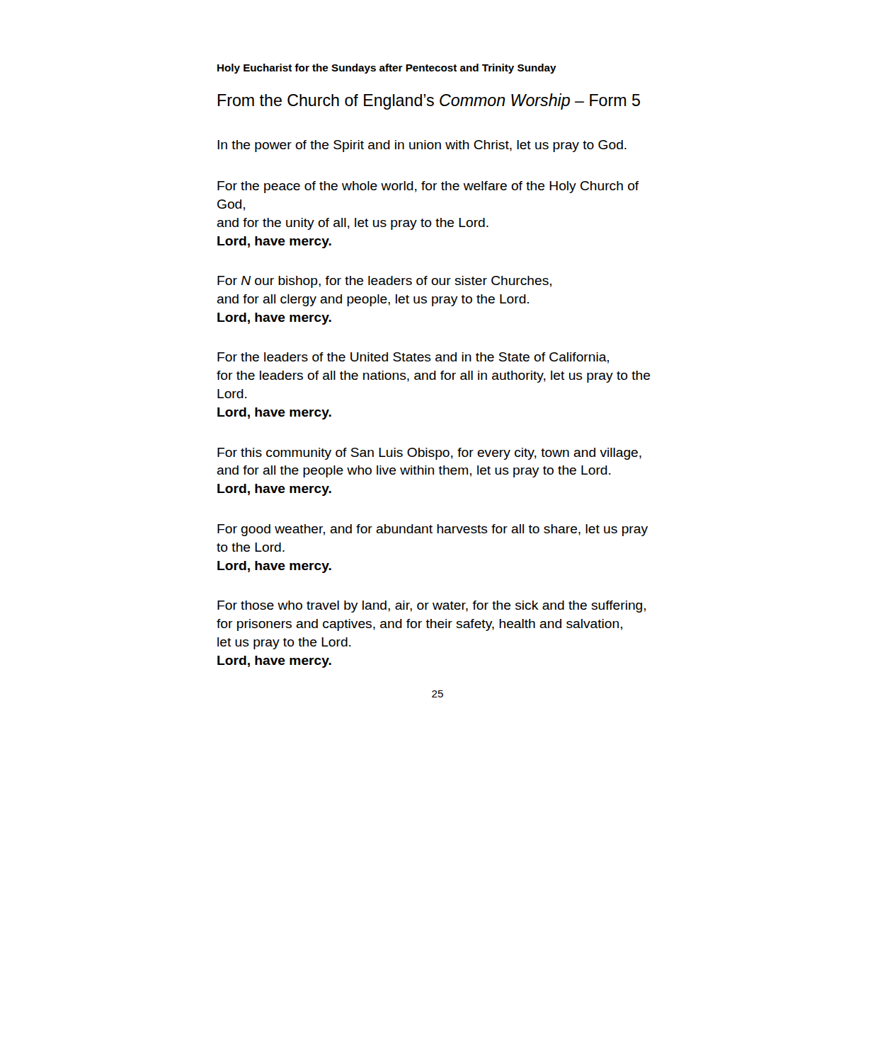Holy Eucharist for the Sundays after Pentecost and Trinity Sunday
From the Church of England’s Common Worship – Form 5
In the power of the Spirit and in union with Christ, let us pray to God.
For the peace of the whole world, for the welfare of the Holy Church of God,
and for the unity of all, let us pray to the Lord.
Lord, have mercy.
For N our bishop, for the leaders of our sister Churches,
and for all clergy and people, let us pray to the Lord.
Lord, have mercy.
For the leaders of the United States and in the State of California,
for the leaders of all the nations, and for all in authority, let us pray to the Lord.
Lord, have mercy.
For this community of San Luis Obispo, for every city, town and village,
and for all the people who live within them, let us pray to the Lord.
Lord, have mercy.
For good weather, and for abundant harvests for all to share, let us pray to the Lord.
Lord, have mercy.
For those who travel by land, air, or water, for the sick and the suffering,
for prisoners and captives, and for their safety, health and salvation,
let us pray to the Lord.
Lord, have mercy.
25